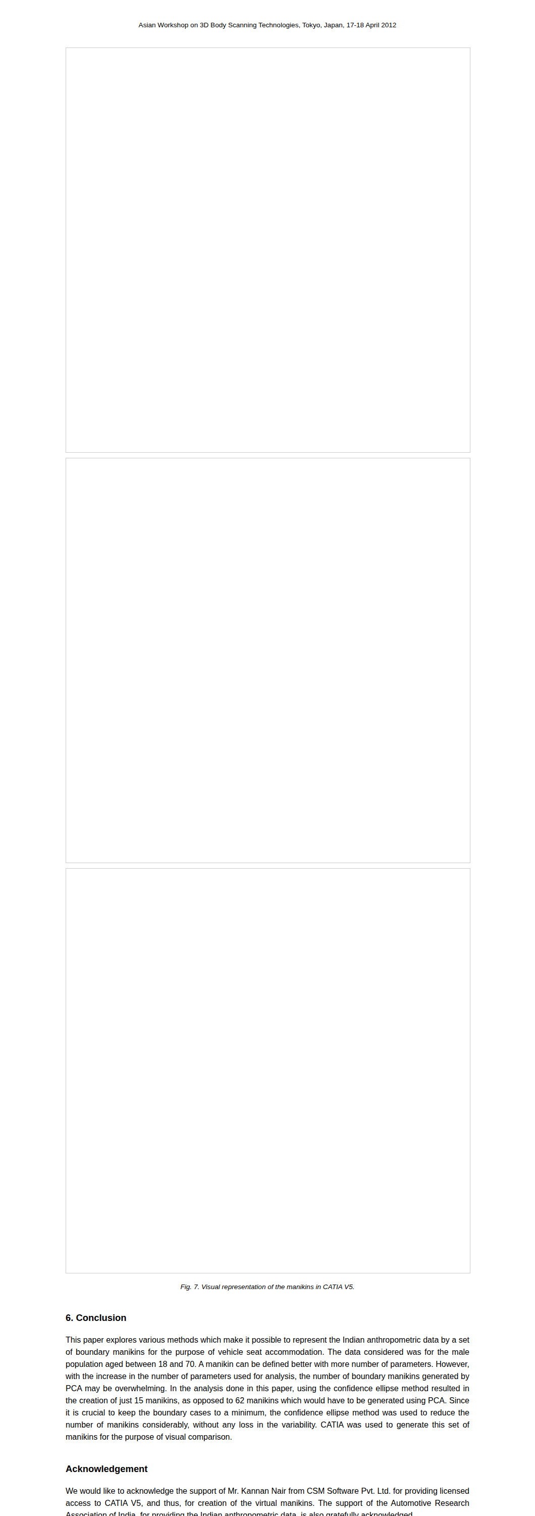Asian Workshop on 3D Body Scanning Technologies, Tokyo, Japan, 17-18 April 2012
Fig. 7. Visual representation of the manikins in CATIA V5.
6. Conclusion
This paper explores various methods which make it possible to represent the Indian anthropometric data by a set of boundary manikins for the purpose of vehicle seat accommodation. The data considered was for the male population aged between 18 and 70. A manikin can be defined better with more number of parameters. However, with the increase in the number of parameters used for analysis, the number of boundary manikins generated by PCA may be overwhelming. In the analysis done in this paper, using the confidence ellipse method resulted in the creation of just 15 manikins, as opposed to 62 manikins which would have to be generated using PCA. Since it is crucial to keep the boundary cases to a minimum, the confidence ellipse method was used to reduce the number of manikins considerably, without any loss in the variability. CATIA was used to generate this set of manikins for the purpose of visual comparison.
Acknowledgement
We would like to acknowledge the support of Mr. Kannan Nair from CSM Software Pvt. Ltd. for providing licensed access to CATIA V5, and thus, for creation of the virtual manikins. The support of the Automotive Research Association of India, for providing the Indian anthropometric data, is also gratefully acknowledged.
171